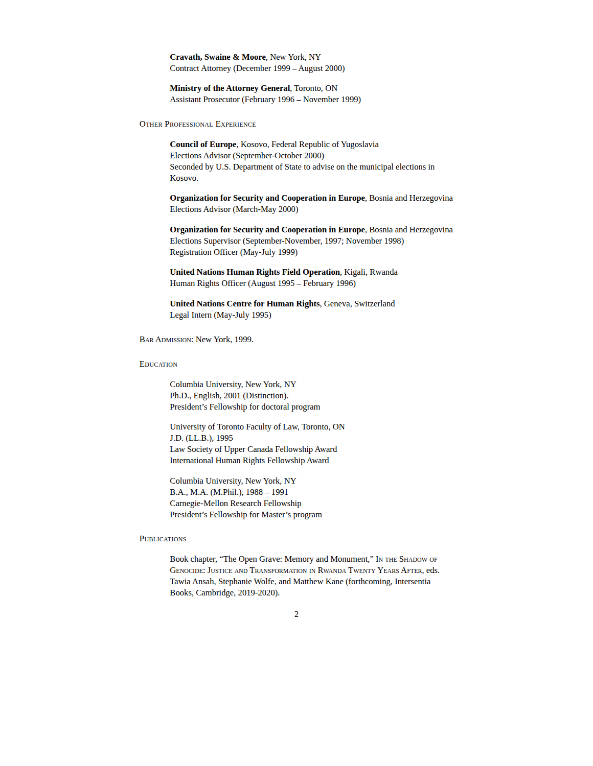Cravath, Swaine & Moore, New York, NY
Contract Attorney (December 1999 – August 2000)
Ministry of the Attorney General, Toronto, ON
Assistant Prosecutor (February 1996 – November 1999)
Other Professional Experience
Council of Europe, Kosovo, Federal Republic of Yugoslavia
Elections Advisor (September-October 2000)
Seconded by U.S. Department of State to advise on the municipal elections in Kosovo.
Organization for Security and Cooperation in Europe, Bosnia and Herzegovina
Elections Advisor (March-May 2000)
Organization for Security and Cooperation in Europe, Bosnia and Herzegovina
Elections Supervisor (September-November, 1997; November 1998)
Registration Officer (May-July 1999)
United Nations Human Rights Field Operation, Kigali, Rwanda
Human Rights Officer (August 1995 – February 1996)
United Nations Centre for Human Rights, Geneva, Switzerland
Legal Intern (May-July 1995)
Bar Admission: New York, 1999.
Education
Columbia University, New York, NY
Ph.D., English, 2001 (Distinction).
President’s Fellowship for doctoral program
University of Toronto Faculty of Law, Toronto, ON
J.D. (LL.B.), 1995
Law Society of Upper Canada Fellowship Award
International Human Rights Fellowship Award
Columbia University, New York, NY
B.A., M.A. (M.Phil.), 1988 – 1991
Carnegie-Mellon Research Fellowship
President’s Fellowship for Master’s program
Publications
Book chapter, “The Open Grave: Memory and Monument,” In the Shadow of Genocide: Justice and Transformation in Rwanda Twenty Years After, eds. Tawia Ansah, Stephanie Wolfe, and Matthew Kane (forthcoming, Intersentia Books, Cambridge, 2019-2020).
2